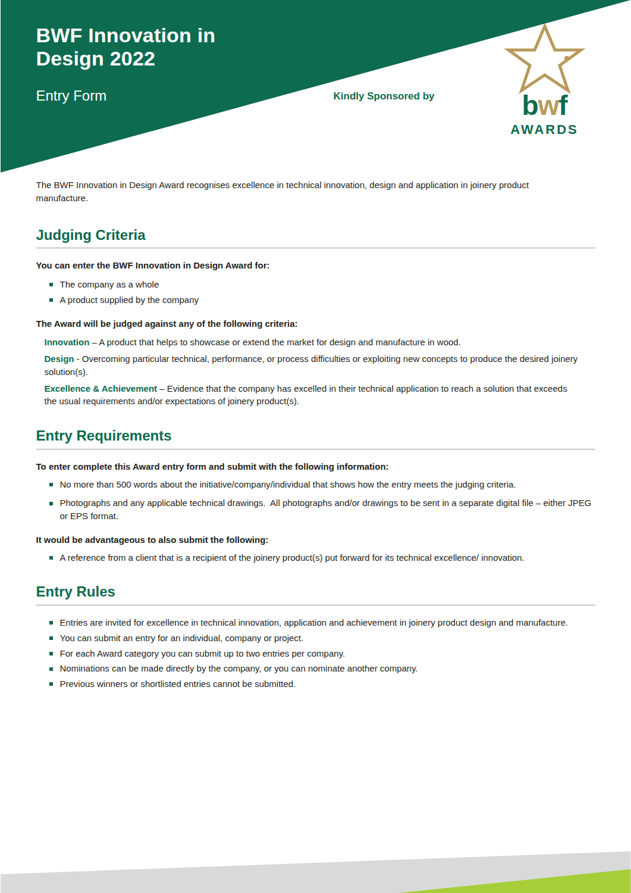BWF Innovation in
Design 2022
Entry Form
Kindly Sponsored by
bwf
AWARDS
The BWF Innovation in Design Award recognises excellence in technical innovation, design and application in joinery product manufacture.
Judging Criteria
You can enter the BWF Innovation in Design Award for:
The company as a whole
A product supplied by the company
The Award will be judged against any of the following criteria:
Innovation – A product that helps to showcase or extend the market for design and manufacture in wood.
Design - Overcoming particular technical, performance, or process difficulties or exploiting new concepts to produce the desired joinery solution(s).
Excellence & Achievement – Evidence that the company has excelled in their technical application to reach a solution that exceeds the usual requirements and/or expectations of joinery product(s).
Entry Requirements
To enter complete this Award entry form and submit with the following information:
No more than 500 words about the initiative/company/individual that shows how the entry meets the judging criteria.
Photographs and any applicable technical drawings. All photographs and/or drawings to be sent in a separate digital file – either JPEG or EPS format.
It would be advantageous to also submit the following:
A reference from a client that is a recipient of the joinery product(s) put forward for its technical excellence/ innovation.
Entry Rules
Entries are invited for excellence in technical innovation, application and achievement in joinery product design and manufacture.
You can submit an entry for an individual, company or project.
For each Award category you can submit up to two entries per company.
Nominations can be made directly by the company, or you can nominate another company.
Previous winners or shortlisted entries cannot be submitted.